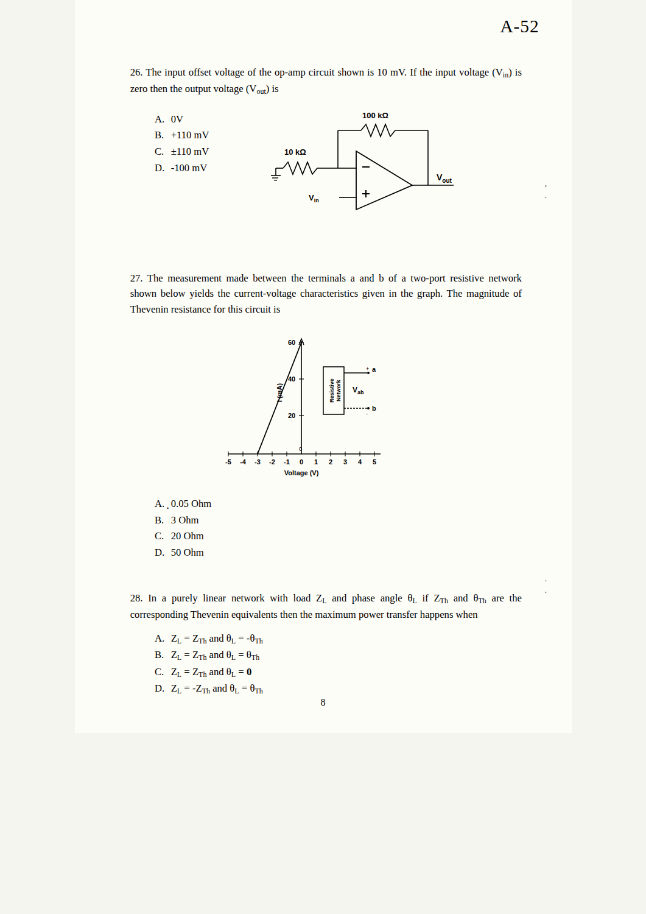A-52
26. The input offset voltage of the op-amp circuit shown is 10 mV. If the input voltage (Vin) is zero then the output voltage (Vout) is
A. 0V
B.+110 mV
C.±110 mV
D.-100 mV
100 kΩ 10 kΩ VIn Vout
,
.
27. The measurement made between the terminals a and b of a two-port resistive network shown below yields the current-voltage characteristics given in the graph. The magnitude of Thevenin resistance for this circuit is
60 40 20 I (mA) -5 -4 -3 -2 -1 0 1 2 3 4 5 Voltage (V) 0 Resistive Network a + b - Vab
.
A. 0.05 Ohm
B. 3 Ohm
C. 20 Ohm
D. 50 Ohm
28. In a purely linear network with load ZL and phase angle θL if ZTh and θTh are the corresponding Thevenin equivalents then the maximum power transfer happens when
A. ZL = ZTh and θL = -θTh
B. ZL = ZTh and θL = θTh
C. ZL = ZTh and θL = 0
D. ZL = -ZTh and θL = θTh
.
.
8